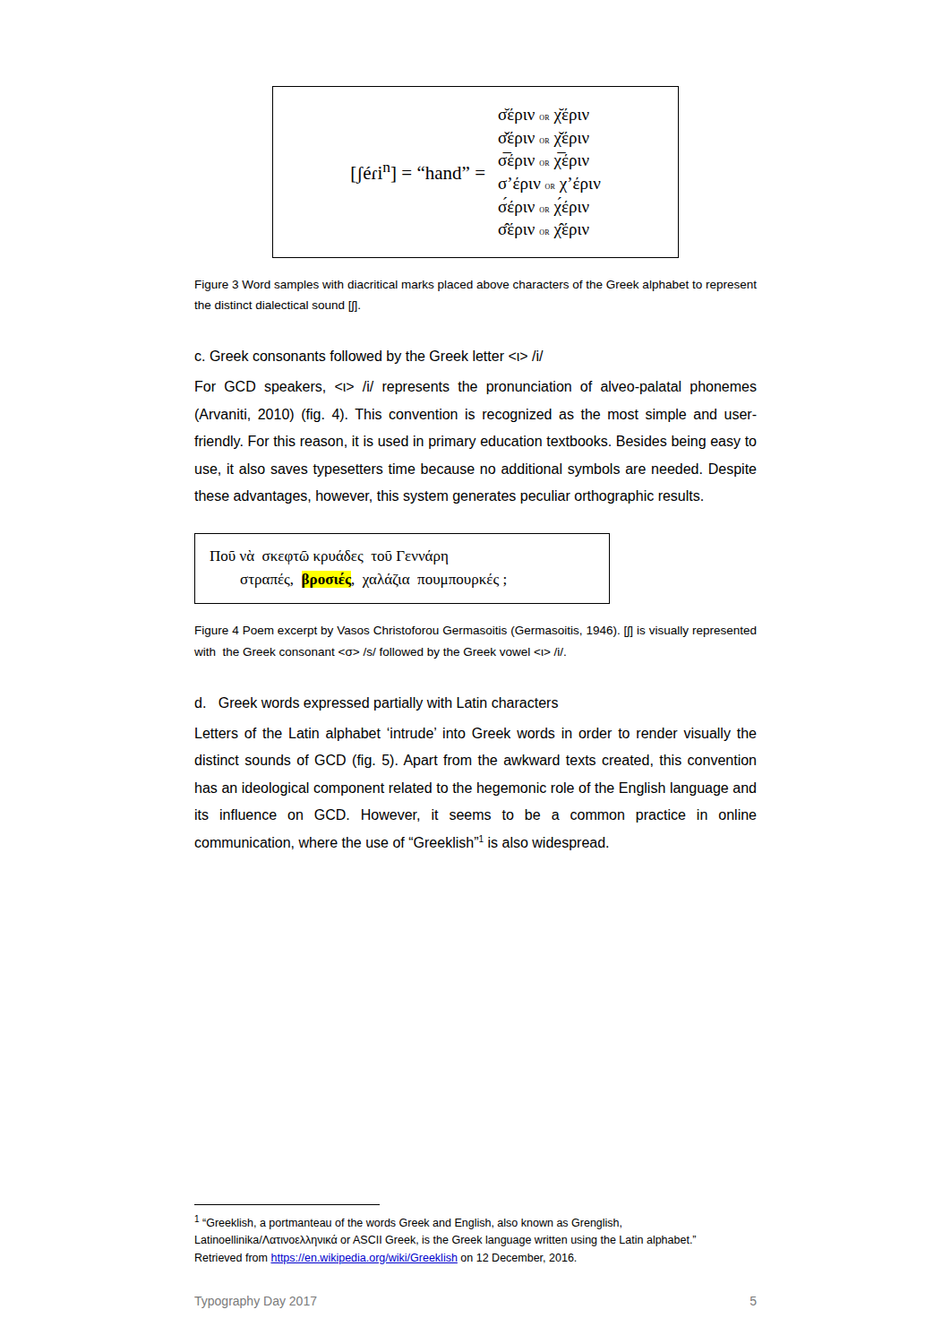[ʃéɾin] = “hand” =
σ̆έριν or χ̆έριν
σ̌έριν or χ̌έριν
σ̅έριν or χ̅έριν
σ’έριν or χ’έριν
σ́έριν or χ́έριν
σ̂έριν or χ̂έριν
Figure 3 Word samples with diacritical marks placed above characters of the Greek alphabet to represent the distinct dialectical sound [ʃ].
c. Greek consonants followed by the Greek letter <ι> /i/
For GCD speakers, <ι> /i/ represents the pronunciation of alveo-palatal phonemes (Arvaniti, 2010) (fig. 4). This convention is recognized as the most simple and user-friendly. For this reason, it is used in primary education textbooks. Besides being easy to use, it also saves typesetters time because no additional symbols are needed. Despite these advantages, however, this system generates peculiar orthographic results.
Ποῦ νὰ σκεφτῶ κρυάδες τοῦ Γεννάρη
στραπές, βροσιές, χαλάζια πουμπουρκές ;
Figure 4 Poem excerpt by Vasos Christoforou Germasoitis (Germasoitis, 1946). [ʃ] is visually represented with the Greek consonant <σ> /s/ followed by the Greek vowel <ι> /i/.
d. Greek words expressed partially with Latin characters
Letters of the Latin alphabet ‘intrude’ into Greek words in order to render visually the distinct sounds of GCD (fig. 5). Apart from the awkward texts created, this convention has an ideological component related to the hegemonic role of the English language and its influence on GCD. However, it seems to be a common practice in online communication, where the use of “Greeklish”1 is also widespread.
1 “Greeklish, a portmanteau of the words Greek and English, also known as Grenglish,
Latinoellinika/Λατινοελληνικά or ASCII Greek, is the Greek language written using the Latin alphabet.”
Retrieved from https://en.wikipedia.org/wiki/Greeklish on 12 December, 2016.
Typography Day 2017 5